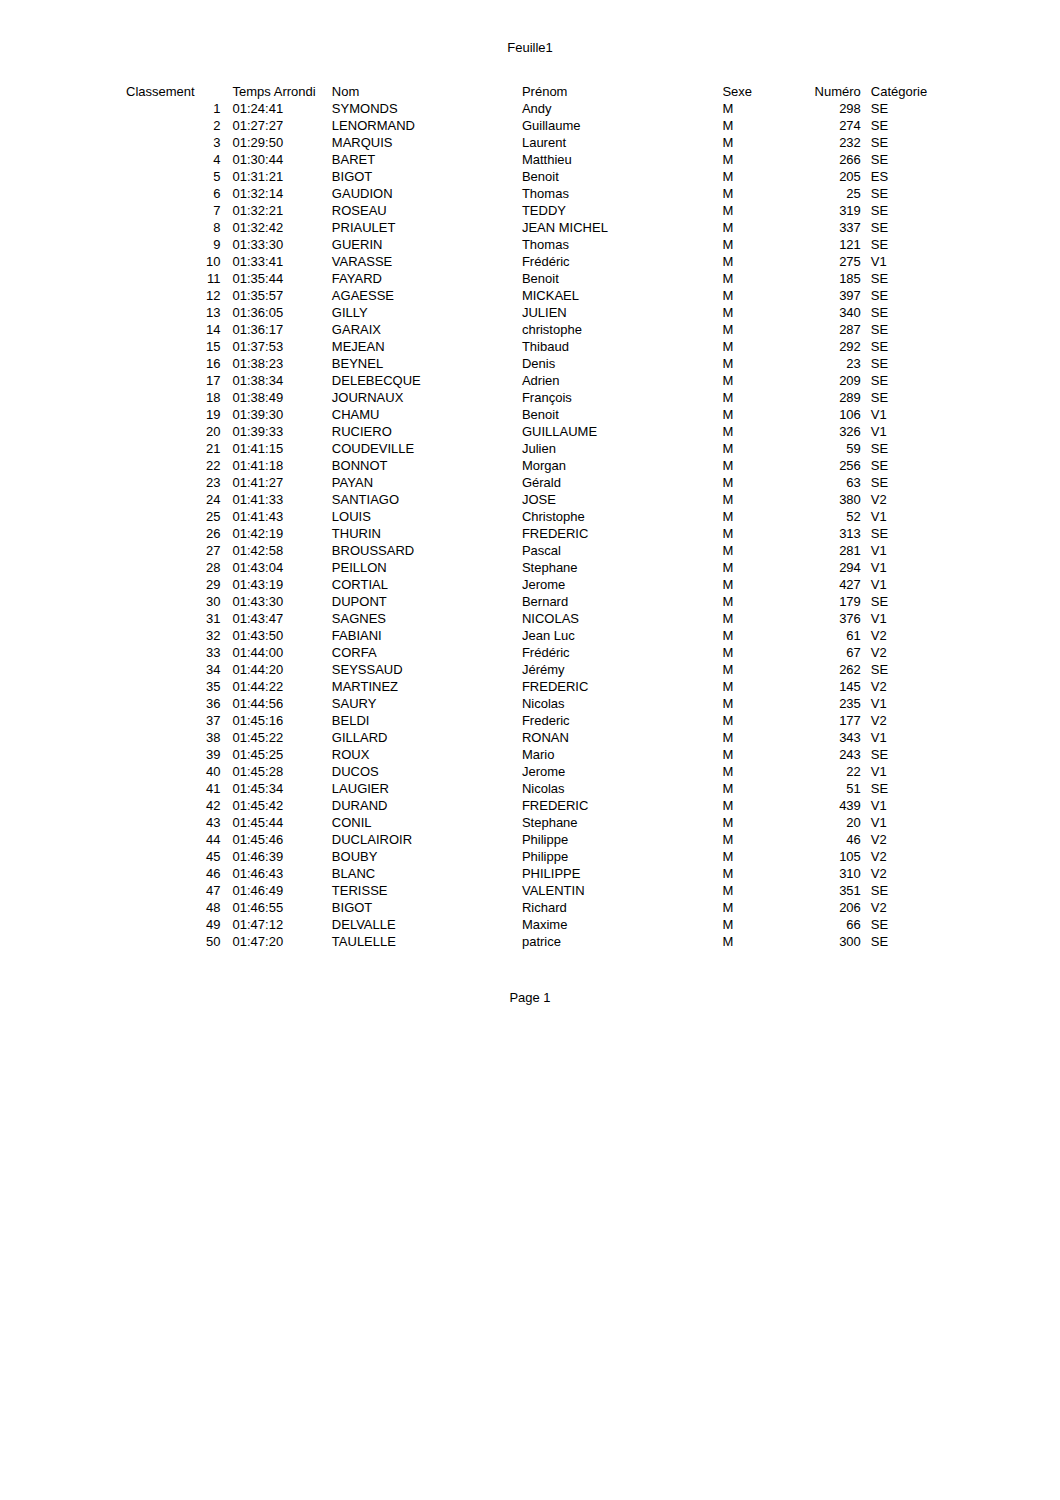Feuille1
| Classement | Temps Arrondi | Nom | Prénom | Sexe | Numéro | Catégorie |
| --- | --- | --- | --- | --- | --- | --- |
| 1 | 01:24:41 | SYMONDS | Andy | M | 298 | SE |
| 2 | 01:27:27 | LENORMAND | Guillaume | M | 274 | SE |
| 3 | 01:29:50 | MARQUIS | Laurent | M | 232 | SE |
| 4 | 01:30:44 | BARET | Matthieu | M | 266 | SE |
| 5 | 01:31:21 | BIGOT | Benoit | M | 205 | ES |
| 6 | 01:32:14 | GAUDION | Thomas | M | 25 | SE |
| 7 | 01:32:21 | ROSEAU | TEDDY | M | 319 | SE |
| 8 | 01:32:42 | PRIAULET | JEAN MICHEL | M | 337 | SE |
| 9 | 01:33:30 | GUERIN | Thomas | M | 121 | SE |
| 10 | 01:33:41 | VARASSE | Frédéric | M | 275 | V1 |
| 11 | 01:35:44 | FAYARD | Benoit | M | 185 | SE |
| 12 | 01:35:57 | AGAESSE | MICKAEL | M | 397 | SE |
| 13 | 01:36:05 | GILLY | JULIEN | M | 340 | SE |
| 14 | 01:36:17 | GARAIX | christophe | M | 287 | SE |
| 15 | 01:37:53 | MEJEAN | Thibaud | M | 292 | SE |
| 16 | 01:38:23 | BEYNEL | Denis | M | 23 | SE |
| 17 | 01:38:34 | DELEBECQUE | Adrien | M | 209 | SE |
| 18 | 01:38:49 | JOURNAUX | François | M | 289 | SE |
| 19 | 01:39:30 | CHAMU | Benoit | M | 106 | V1 |
| 20 | 01:39:33 | RUCIERO | GUILLAUME | M | 326 | V1 |
| 21 | 01:41:15 | COUDEVILLE | Julien | M | 59 | SE |
| 22 | 01:41:18 | BONNOT | Morgan | M | 256 | SE |
| 23 | 01:41:27 | PAYAN | Gérald | M | 63 | SE |
| 24 | 01:41:33 | SANTIAGO | JOSE | M | 380 | V2 |
| 25 | 01:41:43 | LOUIS | Christophe | M | 52 | V1 |
| 26 | 01:42:19 | THURIN | FREDERIC | M | 313 | SE |
| 27 | 01:42:58 | BROUSSARD | Pascal | M | 281 | V1 |
| 28 | 01:43:04 | PEILLON | Stephane | M | 294 | V1 |
| 29 | 01:43:19 | CORTIAL | Jerome | M | 427 | V1 |
| 30 | 01:43:30 | DUPONT | Bernard | M | 179 | SE |
| 31 | 01:43:47 | SAGNES | NICOLAS | M | 376 | V1 |
| 32 | 01:43:50 | FABIANI | Jean Luc | M | 61 | V2 |
| 33 | 01:44:00 | CORFA | Frédéric | M | 67 | V2 |
| 34 | 01:44:20 | SEYSSAUD | Jérémy | M | 262 | SE |
| 35 | 01:44:22 | MARTINEZ | FREDERIC | M | 145 | V2 |
| 36 | 01:44:56 | SAURY | Nicolas | M | 235 | V1 |
| 37 | 01:45:16 | BELDI | Frederic | M | 177 | V2 |
| 38 | 01:45:22 | GILLARD | RONAN | M | 343 | V1 |
| 39 | 01:45:25 | ROUX | Mario | M | 243 | SE |
| 40 | 01:45:28 | DUCOS | Jerome | M | 22 | V1 |
| 41 | 01:45:34 | LAUGIER | Nicolas | M | 51 | SE |
| 42 | 01:45:42 | DURAND | FREDERIC | M | 439 | V1 |
| 43 | 01:45:44 | CONIL | Stephane | M | 20 | V1 |
| 44 | 01:45:46 | DUCLAIROIR | Philippe | M | 46 | V2 |
| 45 | 01:46:39 | BOUBY | Philippe | M | 105 | V2 |
| 46 | 01:46:43 | BLANC | PHILIPPE | M | 310 | V2 |
| 47 | 01:46:49 | TERISSE | VALENTIN | M | 351 | SE |
| 48 | 01:46:55 | BIGOT | Richard | M | 206 | V2 |
| 49 | 01:47:12 | DELVALLE | Maxime | M | 66 | SE |
| 50 | 01:47:20 | TAULELLE | patrice | M | 300 | SE |
Page 1